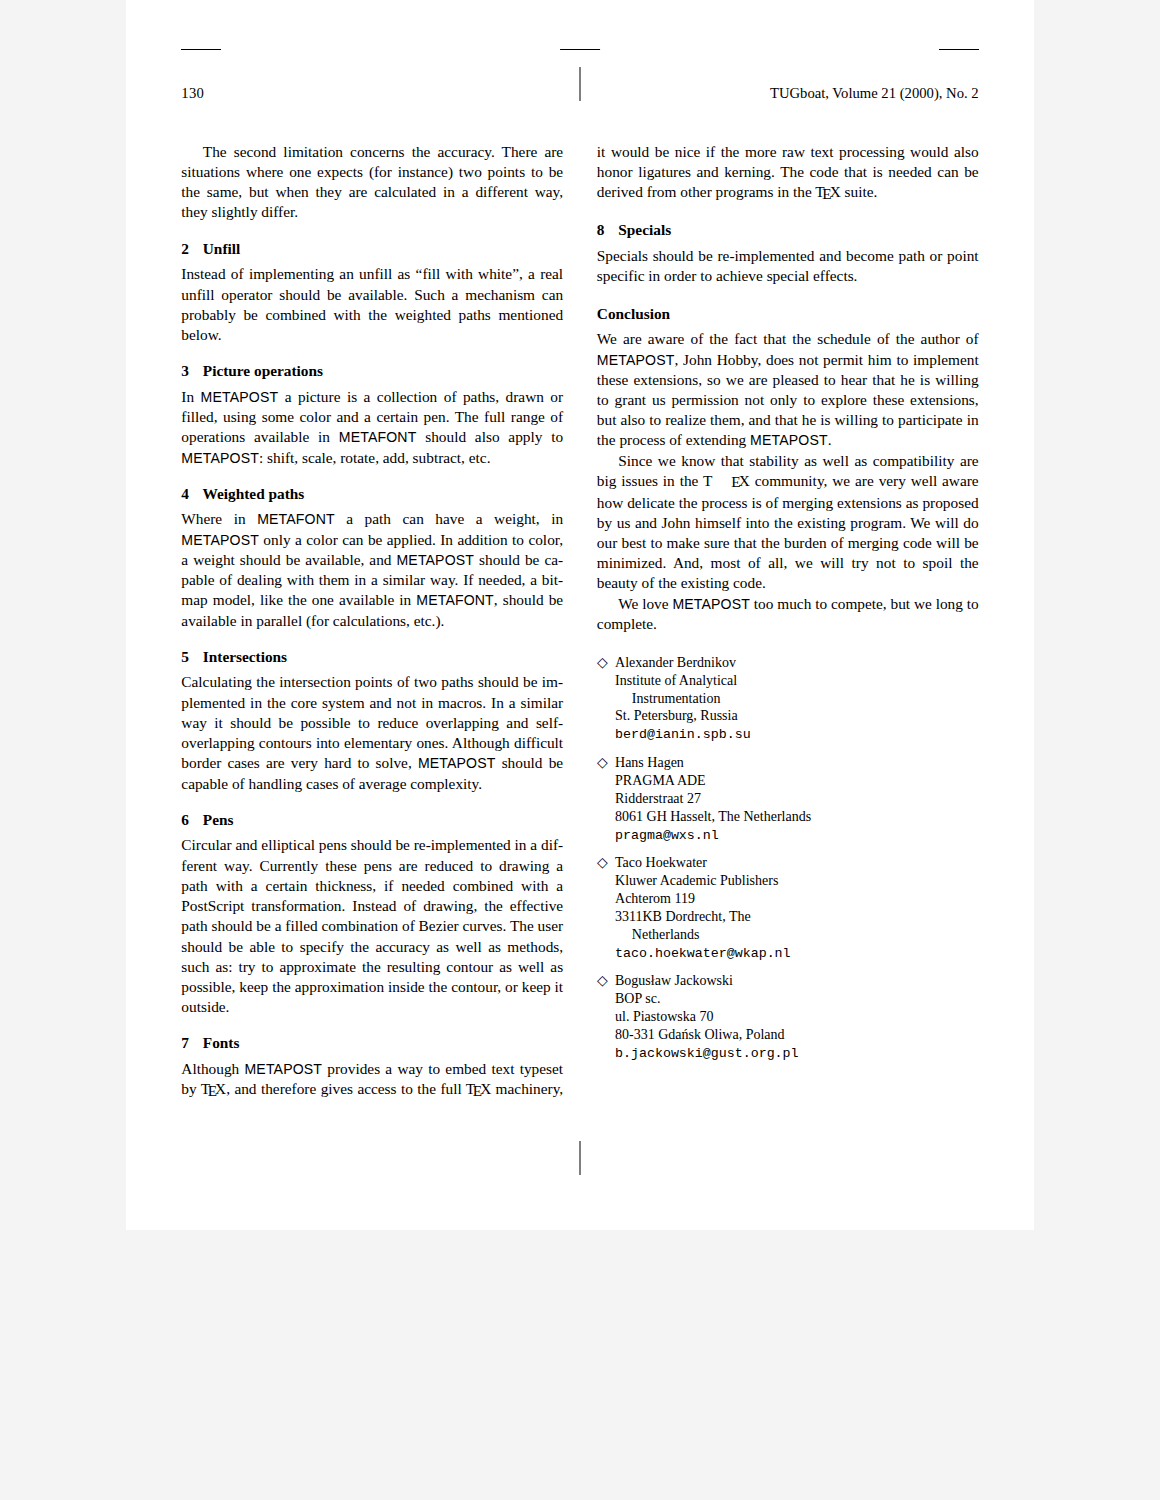130 TUGboat, Volume 21 (2000), No. 2
The second limitation concerns the accuracy. There are situations where one expects (for instance) two points to be the same, but when they are calculated in a different way, they slightly differ.
2 Unfill
Instead of implementing an unfill as “fill with white”, a real unfill operator should be available. Such a mechanism can probably be combined with the weighted paths mentioned below.
3 Picture operations
In METAPOST a picture is a collection of paths, drawn or filled, using some color and a certain pen. The full range of operations available in METAFONT should also apply to METAPOST: shift, scale, rotate, add, subtract, etc.
4 Weighted paths
Where in METAFONT a path can have a weight, in METAPOST only a color can be applied. In addition to color, a weight should be available, and METAPOST should be capable of dealing with them in a similar way. If needed, a bitmap model, like the one available in METAFONT, should be available in parallel (for calculations, etc.).
5 Intersections
Calculating the intersection points of two paths should be implemented in the core system and not in macros. In a similar way it should be possible to reduce overlapping and self-overlapping contours into elementary ones. Although difficult border cases are very hard to solve, METAPOST should be capable of handling cases of average complexity.
6 Pens
Circular and elliptical pens should be re-implemented in a different way. Currently these pens are reduced to drawing a path with a certain thickness, if needed combined with a PostScript transformation. Instead of drawing, the effective path should be a filled combination of Bezier curves. The user should be able to specify the accuracy as well as methods, such as: try to approximate the resulting contour as well as possible, keep the approximation inside the contour, or keep it outside.
7 Fonts
Although METAPOST provides a way to embed text typeset by Te X, and therefore gives access to the full Te X machinery, it would be nice if the more raw text processing would also honor ligatures and kerning. The code that is needed can be derived from other programs in the Te X suite.
8 Specials
Specials should be re-implemented and become path or point specific in order to achieve special effects.
Conclusion
We are aware of the fact that the schedule of the author of METAPOST, John Hobby, does not permit him to implement these extensions, so we are pleased to hear that he is willing to grant us permission not only to explore these extensions, but also to realize them, and that he is willing to participate in the process of extending METAPOST.
Since we know that stability as well as compatibility are big issues in the Te X community, we are very well aware how delicate the process is of merging extensions as proposed by us and John himself into the existing program. We will do our best to make sure that the burden of merging code will be minimized. And, most of all, we will try not to spoil the beauty of the existing code.
We love METAPOST too much to compete, but we long to complete.
◇ Alexander Berdnikov
Institute of Analytical
Instrumentation St. Petersburg, Russia
berd@ianin.spb.su
◇ Hans Hagen
PRAGMA ADE
Ridderstraat 27
8061 GH Hasselt, The Netherlands
pragma@wxs.nl
◇ Taco Hoekwater
Kluwer Academic Publishers
Achterom 119
3311KB Dordrecht, The
Netherlands taco.hoekwater@wkap.nl
◇ Bogusław Jackowski
BOP sc.
ul. Piastowska 70
80-331 Gdańsk Oliwa, Poland
b.jackowski@gust.org.pl